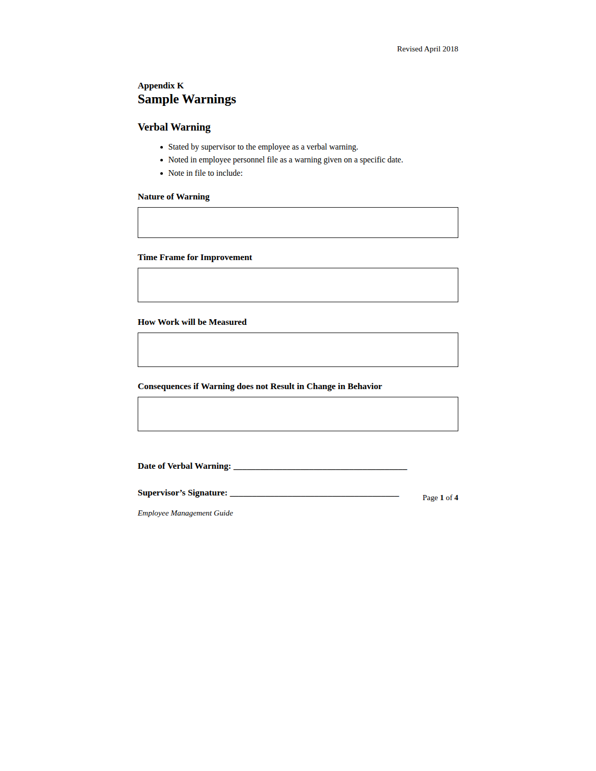Revised April 2018
Appendix K
Sample Warnings
Verbal Warning
Stated by supervisor to the employee as a verbal warning.
Noted in employee personnel file as a warning given on a specific date.
Note in file to include:
Nature of Warning
Time Frame for Improvement
How Work will be Measured
Consequences if Warning does not Result in Change in Behavior
Date of Verbal Warning: _______________________________________
Supervisor’s Signature: ______________________________________
Page 1 of 4
Employee Management Guide